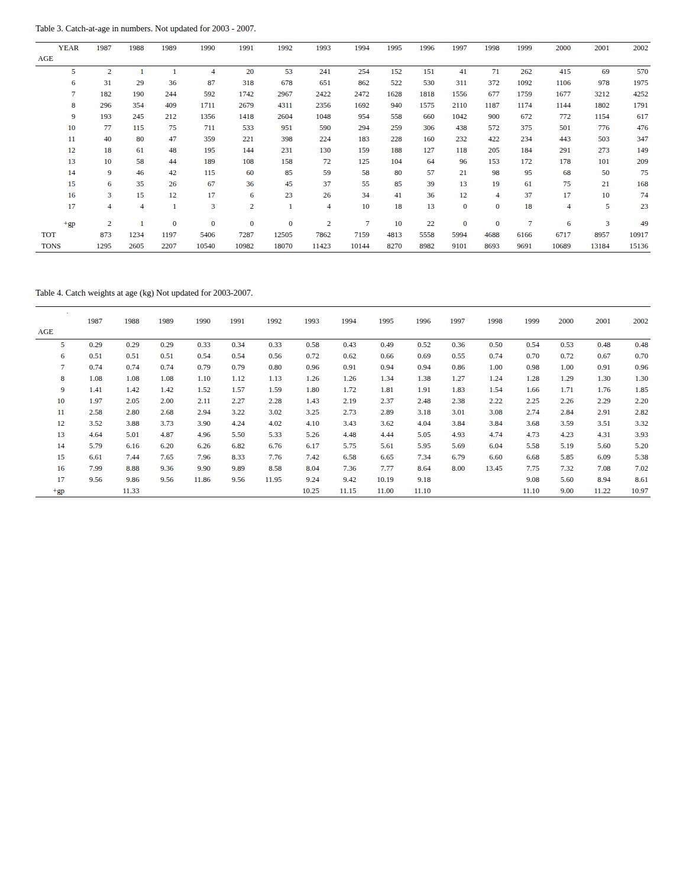Table 3. Catch-at-age in numbers. Not updated for 2003 - 2007.
| YEAR | 1987 | 1988 | 1989 | 1990 | 1991 | 1992 | 1993 | 1994 | 1995 | 1996 | 1997 | 1998 | 1999 | 2000 | 2001 | 2002 |
| --- | --- | --- | --- | --- | --- | --- | --- | --- | --- | --- | --- | --- | --- | --- | --- | --- |
| AGE | | | | | | | | | | | | | | | | |
| 5 | 2 | 1 | 1 | 4 | 20 | 53 | 241 | 254 | 152 | 151 | 41 | 71 | 262 | 415 | 69 | 570 |
| 6 | 31 | 29 | 36 | 87 | 318 | 678 | 651 | 862 | 522 | 530 | 311 | 372 | 1092 | 1106 | 978 | 1975 |
| 7 | 182 | 190 | 244 | 592 | 1742 | 2967 | 2422 | 2472 | 1628 | 1818 | 1556 | 677 | 1759 | 1677 | 3212 | 4252 |
| 8 | 296 | 354 | 409 | 1711 | 2679 | 4311 | 2356 | 1692 | 940 | 1575 | 2110 | 1187 | 1174 | 1144 | 1802 | 1791 |
| 9 | 193 | 245 | 212 | 1356 | 1418 | 2604 | 1048 | 954 | 558 | 660 | 1042 | 900 | 672 | 772 | 1154 | 617 |
| 10 | 77 | 115 | 75 | 711 | 533 | 951 | 590 | 294 | 259 | 306 | 438 | 572 | 375 | 501 | 776 | 476 |
| 11 | 40 | 80 | 47 | 359 | 221 | 398 | 224 | 183 | 228 | 160 | 232 | 422 | 234 | 443 | 503 | 347 |
| 12 | 18 | 61 | 48 | 195 | 144 | 231 | 130 | 159 | 188 | 127 | 118 | 205 | 184 | 291 | 273 | 149 |
| 13 | 10 | 58 | 44 | 189 | 108 | 158 | 72 | 125 | 104 | 64 | 96 | 153 | 172 | 178 | 101 | 209 |
| 14 | 9 | 46 | 42 | 115 | 60 | 85 | 59 | 58 | 80 | 57 | 21 | 98 | 95 | 68 | 50 | 75 |
| 15 | 6 | 35 | 26 | 67 | 36 | 45 | 37 | 55 | 85 | 39 | 13 | 19 | 61 | 75 | 21 | 168 |
| 16 | 3 | 15 | 12 | 17 | 6 | 23 | 26 | 34 | 41 | 36 | 12 | 4 | 37 | 17 | 10 | 74 |
| 17 | 4 | 4 | 1 | 3 | 2 | 1 | 4 | 10 | 18 | 13 | 0 | 0 | 18 | 4 | 5 | 23 |
| +gp | 2 | 1 | 0 | 0 | 0 | 0 | 2 | 7 | 10 | 22 | 0 | 0 | 7 | 6 | 3 | 49 |
| TOT | 873 | 1234 | 1197 | 5406 | 7287 | 12505 | 7862 | 7159 | 4813 | 5558 | 5994 | 4688 | 6166 | 6717 | 8957 | 10917 |
| TONS | 1295 | 2605 | 2207 | 10540 | 10982 | 18070 | 11423 | 10144 | 8270 | 8982 | 9101 | 8693 | 9691 | 10689 | 13184 | 15136 |
Table 4. Catch weights at age (kg) Not updated for 2003-2007.
| . | | | | | | | | | | | | | | | | |
| --- | --- | --- | --- | --- | --- | --- | --- | --- | --- | --- | --- | --- | --- | --- | --- | --- |
| | 1987 | 1988 | 1989 | 1990 | 1991 | 1992 | 1993 | 1994 | 1995 | 1996 | 1997 | 1998 | 1999 | 2000 | 2001 | 2002 |
| AGE | | | | | | | | | | | | | | | | |
| 5 | 0.29 | 0.29 | 0.29 | 0.33 | 0.34 | 0.33 | 0.58 | 0.43 | 0.49 | 0.52 | 0.36 | 0.50 | 0.54 | 0.53 | 0.48 | 0.48 |
| 6 | 0.51 | 0.51 | 0.51 | 0.54 | 0.54 | 0.56 | 0.72 | 0.62 | 0.66 | 0.69 | 0.55 | 0.74 | 0.70 | 0.72 | 0.67 | 0.70 |
| 7 | 0.74 | 0.74 | 0.74 | 0.79 | 0.79 | 0.80 | 0.96 | 0.91 | 0.94 | 0.94 | 0.86 | 1.00 | 0.98 | 1.00 | 0.91 | 0.96 |
| 8 | 1.08 | 1.08 | 1.08 | 1.10 | 1.12 | 1.13 | 1.26 | 1.26 | 1.34 | 1.38 | 1.27 | 1.24 | 1.28 | 1.29 | 1.30 | 1.30 |
| 9 | 1.41 | 1.42 | 1.42 | 1.52 | 1.57 | 1.59 | 1.80 | 1.72 | 1.81 | 1.91 | 1.83 | 1.54 | 1.66 | 1.71 | 1.76 | 1.85 |
| 10 | 1.97 | 2.05 | 2.00 | 2.11 | 2.27 | 2.28 | 1.43 | 2.19 | 2.37 | 2.48 | 2.38 | 2.22 | 2.25 | 2.26 | 2.29 | 2.20 |
| 11 | 2.58 | 2.80 | 2.68 | 2.94 | 3.22 | 3.02 | 3.25 | 2.73 | 2.89 | 3.18 | 3.01 | 3.08 | 2.74 | 2.84 | 2.91 | 2.82 |
| 12 | 3.52 | 3.88 | 3.73 | 3.90 | 4.24 | 4.02 | 4.10 | 3.43 | 3.62 | 4.04 | 3.84 | 3.84 | 3.68 | 3.59 | 3.51 | 3.32 |
| 13 | 4.64 | 5.01 | 4.87 | 4.96 | 5.50 | 5.33 | 5.26 | 4.48 | 4.44 | 5.05 | 4.93 | 4.74 | 4.73 | 4.23 | 4.31 | 3.93 |
| 14 | 5.79 | 6.16 | 6.20 | 6.26 | 6.82 | 6.76 | 6.17 | 5.75 | 5.61 | 5.95 | 5.69 | 6.04 | 5.58 | 5.19 | 5.60 | 5.20 |
| 15 | 6.61 | 7.44 | 7.65 | 7.96 | 8.33 | 7.76 | 7.42 | 6.58 | 6.65 | 7.34 | 6.79 | 6.60 | 6.68 | 5.85 | 6.09 | 5.38 |
| 16 | 7.99 | 8.88 | 9.36 | 9.90 | 9.89 | 8.58 | 8.04 | 7.36 | 7.77 | 8.64 | 8.00 | 13.45 | 7.75 | 7.32 | 7.08 | 7.02 |
| 17 | 9.56 | 9.86 | 9.56 | 11.86 | 9.56 | 11.95 | 9.24 | 9.42 | 10.19 | 9.18 | | | 9.08 | 5.60 | 8.94 | 8.61 |
| +gp | | 11.33 | | | | | 10.25 | 11.15 | 11.00 | 11.10 | | | 11.10 | 9.00 | 11.22 | 10.97 |